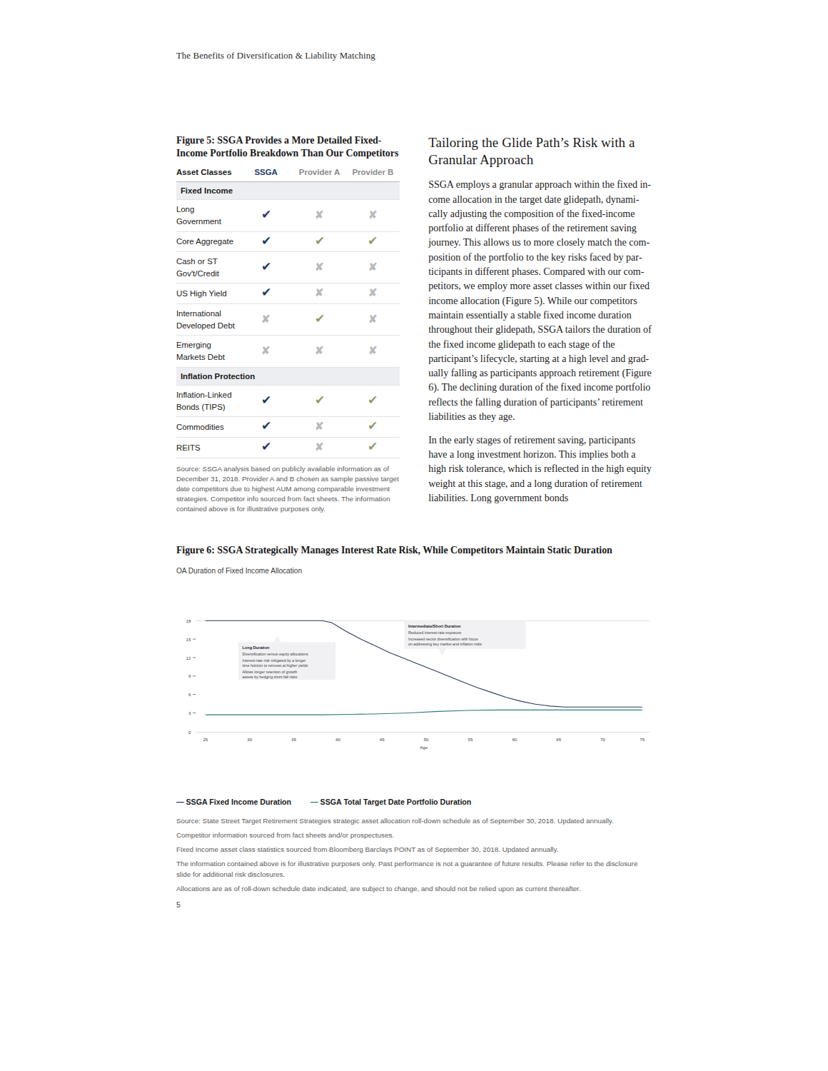The Benefits of Diversification & Liability Matching
Figure 5: SSGA Provides a More Detailed Fixed-Income Portfolio Breakdown Than Our Competitors
| Asset Classes | SSGA | Provider A | Provider B |
| --- | --- | --- | --- |
| Fixed Income |
| Long Government | ✔ | ✘ | ✘ |
| Core Aggregate | ✔ | ✔ | ✔ |
| Cash or ST Gov't/Credit | ✔ | ✘ | ✘ |
| US High Yield | ✔ | ✘ | ✘ |
| International Developed Debt | ✘ | ✔ | ✘ |
| Emerging Markets Debt | ✘ | ✘ | ✘ |
| Inflation Protection |
| Inflation-Linked Bonds (TIPS) | ✔ | ✔ | ✔ |
| Commodities | ✔ | ✘ | ✔ |
| REITS | ✔ | ✘ | ✔ |
Source: SSGA analysis based on publicly available information as of December 31, 2018. Provider A and B chosen as sample passive target date competitors due to highest AUM among comparable investment strategies. Competitor info sourced from fact sheets. The information contained above is for illustrative purposes only.
Tailoring the Glide Path’s Risk with a Granular Approach
SSGA employs a granular approach within the fixed income allocation in the target date glidepath, dynamically adjusting the composition of the fixed-income portfolio at different phases of the retirement saving journey. This allows us to more closely match the composition of the portfolio to the key risks faced by participants in different phases. Compared with our competitors, we employ more asset classes within our fixed income allocation (Figure 5). While our competitors maintain essentially a stable fixed income duration throughout their glidepath, SSGA tailors the duration of the fixed income glidepath to each stage of the participant’s lifecycle, starting at a high level and gradually falling as participants approach retirement (Figure 6). The declining duration of the fixed income portfolio reflects the falling duration of participants’ retirement liabilities as they age.
In the early stages of retirement saving, participants have a long investment horizon. This implies both a high risk tolerance, which is reflected in the high equity weight at this stage, and a long duration of retirement liabilities. Long government bonds
Figure 6: SSGA Strategically Manages Interest Rate Risk, While Competitors Maintain Static Duration
OA Duration of Fixed Income Allocation
SSGA fixed income duration declines from 18 to about 4 between ages 25 and 75, while total target date portfolio duration stays near 3 18 15 12 9 6 3 0 25 30 35 40 45 50 55 60 65 70 75 Age Long Duration Diversification versus equity allocations Interest-rate risk mitigated by a longer time horizon to reinvest at higher yields Allows longer retention of growth assets by hedging short-fall risks Intermediate/Short Duration Reduced interest-rate exposure Increased sector diversification with focus on addressing key market and inflation risks
— SSGA Fixed Income Duration — SSGA Total Target Date Portfolio Duration
Source: State Street Target Retirement Strategies strategic asset allocation roll-down schedule as of September 30, 2018. Updated annually.
Competitor information sourced from fact sheets and/or prospectuses.
Fixed Income asset class statistics sourced from Bloomberg Barclays POINT as of September 30, 2018. Updated annually.
The information contained above is for illustrative purposes only. Past performance is not a guarantee of future results. Please refer to the disclosure slide for additional risk disclosures.
Allocations are as of roll-down schedule date indicated, are subject to change, and should not be relied upon as current thereafter.
5